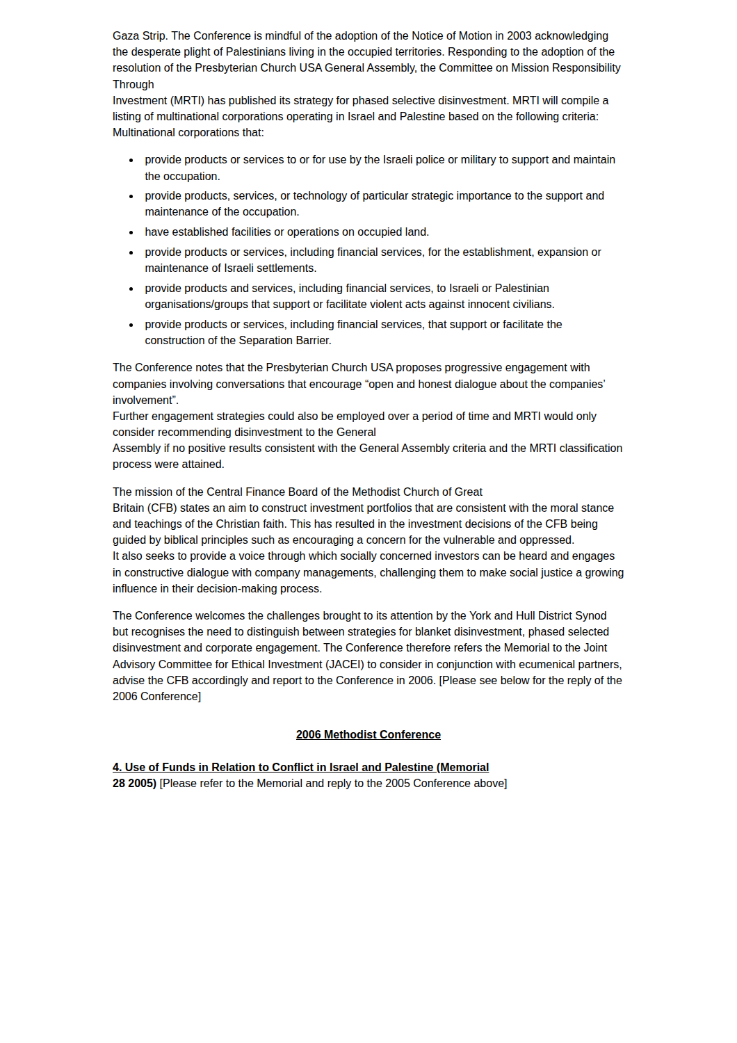Gaza Strip. The Conference is mindful of the adoption of the Notice of Motion in 2003 acknowledging the desperate plight of Palestinians living in the occupied territories. Responding to the adoption of the resolution of the Presbyterian Church USA General Assembly, the Committee on Mission Responsibility Through
Investment (MRTI) has published its strategy for phased selective disinvestment. MRTI will compile a listing of multinational corporations operating in Israel and Palestine based on the following criteria:
Multinational corporations that:
provide products or services to or for use by the Israeli police or military to support and maintain the occupation.
provide products, services, or technology of particular strategic importance to the support and maintenance of the occupation.
have established facilities or operations on occupied land.
provide products or services, including financial services, for the establishment, expansion or maintenance of Israeli settlements.
provide products and services, including financial services, to Israeli or Palestinian organisations/groups that support or facilitate violent acts against innocent civilians.
provide products or services, including financial services, that support or facilitate the construction of the Separation Barrier.
The Conference notes that the Presbyterian Church USA proposes progressive engagement with companies involving conversations that encourage “open and honest dialogue about the companies’ involvement”.
Further engagement strategies could also be employed over a period of time and MRTI would only consider recommending disinvestment to the General
Assembly if no positive results consistent with the General Assembly criteria and the MRTI classification process were attained.
The mission of the Central Finance Board of the Methodist Church of Great
Britain (CFB) states an aim to construct investment portfolios that are consistent with the moral stance and teachings of the Christian faith. This has resulted in the investment decisions of the CFB being guided by biblical principles such as encouraging a concern for the vulnerable and oppressed.
It also seeks to provide a voice through which socially concerned investors can be heard and engages in constructive dialogue with company managements, challenging them to make social justice a growing influence in their decision-making process.
The Conference welcomes the challenges brought to its attention by the York and Hull District Synod but recognises the need to distinguish between strategies for blanket disinvestment, phased selected disinvestment and corporate engagement. The Conference therefore refers the Memorial to the Joint Advisory Committee for Ethical Investment (JACEI) to consider in conjunction with ecumenical partners, advise the CFB accordingly and report to the Conference in 2006. [Please see below for the reply of the 2006 Conference]
2006 Methodist Conference
4. Use of Funds in Relation to Conflict in Israel and Palestine (Memorial
28 2005) [Please refer to the Memorial and reply to the 2005 Conference above]